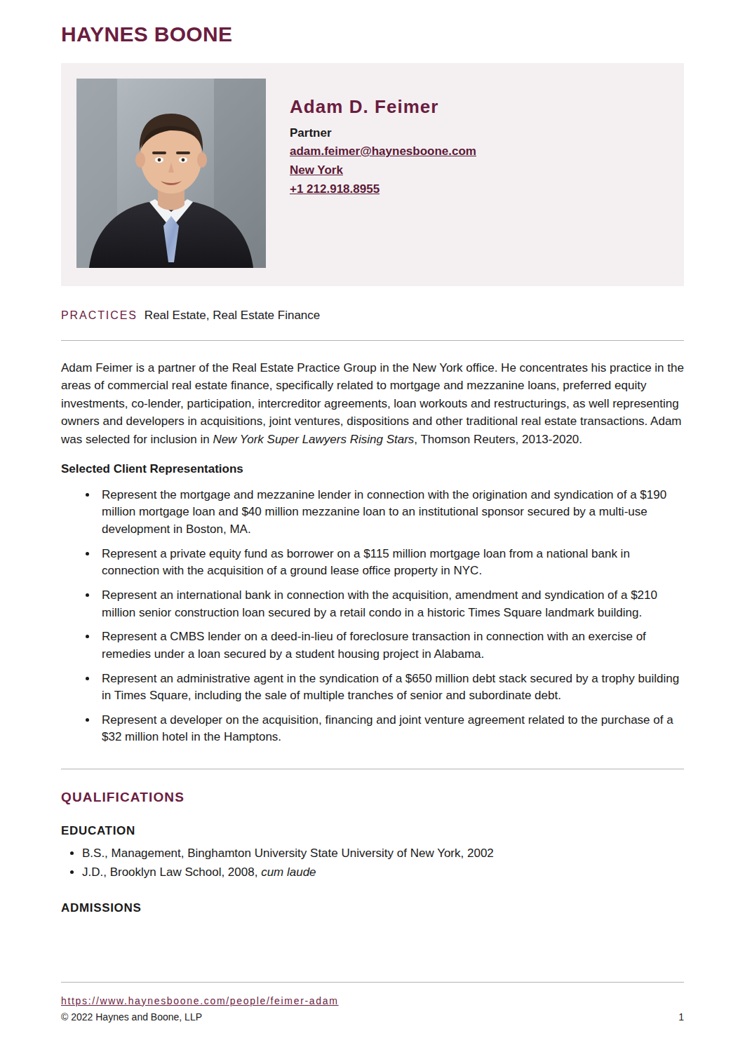Haynes Boone
Adam D. Feimer
Partner
adam.feimer@haynesboone.com
New York
+1 212.918.8955
PRACTICES Real Estate, Real Estate Finance
Adam Feimer is a partner of the Real Estate Practice Group in the New York office. He concentrates his practice in the areas of commercial real estate finance, specifically related to mortgage and mezzanine loans, preferred equity investments, co-lender, participation, intercreditor agreements, loan workouts and restructurings, as well representing owners and developers in acquisitions, joint ventures, dispositions and other traditional real estate transactions. Adam was selected for inclusion in New York Super Lawyers Rising Stars, Thomson Reuters, 2013-2020.
Selected Client Representations
Represent the mortgage and mezzanine lender in connection with the origination and syndication of a $190 million mortgage loan and $40 million mezzanine loan to an institutional sponsor secured by a multi-use development in Boston, MA.
Represent a private equity fund as borrower on a $115 million mortgage loan from a national bank in connection with the acquisition of a ground lease office property in NYC.
Represent an international bank in connection with the acquisition, amendment and syndication of a $210 million senior construction loan secured by a retail condo in a historic Times Square landmark building.
Represent a CMBS lender on a deed-in-lieu of foreclosure transaction in connection with an exercise of remedies under a loan secured by a student housing project in Alabama.
Represent an administrative agent in the syndication of a $650 million debt stack secured by a trophy building in Times Square, including the sale of multiple tranches of senior and subordinate debt.
Represent a developer on the acquisition, financing and joint venture agreement related to the purchase of a $32 million hotel in the Hamptons.
QUALIFICATIONS
EDUCATION
B.S., Management, Binghamton University State University of New York, 2002
J.D., Brooklyn Law School, 2008, cum laude
ADMISSIONS
https://www.haynesboone.com/people/feimer-adam
© 2022 Haynes and Boone, LLP
1